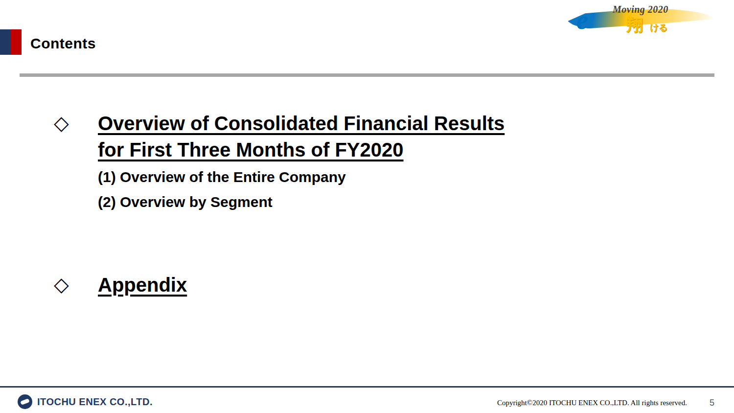Contents
e
Moving 2020
翔
ける
◇
Overview of Consolidated Financial Results
for First Three Months of FY2020
(1) Overview of the Entire Company
(2) Overview by Segment
◇
Appendix
ITOCHU ENEX CO.,LTD.
Copyright©2020 ITOCHU ENEX CO.,LTD. All rights reserved.
5